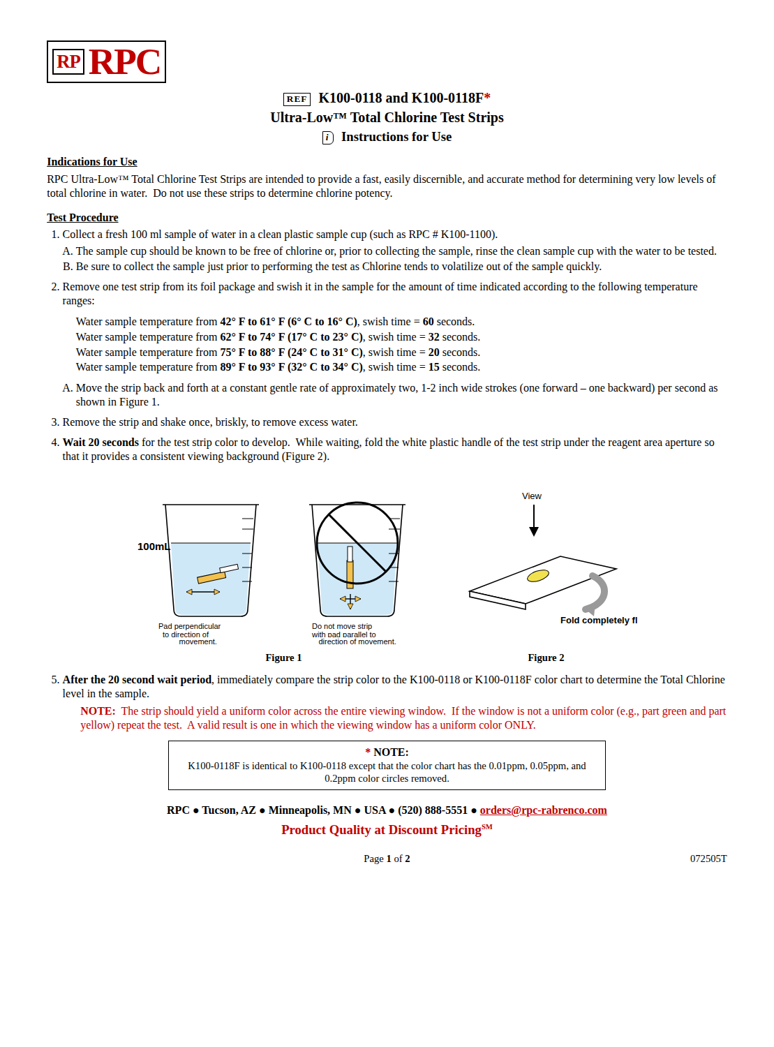RP RPC
REF K100-0118 and K100-0118F*
Ultra-Low™ Total Chlorine Test Strips
i Instructions for Use
Indications for Use
RPC Ultra-Low™ Total Chlorine Test Strips are intended to provide a fast, easily discernible, and accurate method for determining very low levels of total chlorine in water. Do not use these strips to determine chlorine potency.
Test Procedure
Collect a fresh 100 ml sample of water in a clean plastic sample cup (such as RPC # K100-1100).
The sample cup should be known to be free of chlorine or, prior to collecting the sample, rinse the clean sample cup with the water to be tested.
Be sure to collect the sample just prior to performing the test as Chlorine tends to volatilize out of the sample quickly.
Remove one test strip from its foil package and swish it in the sample for the amount of time indicated according to the following temperature ranges:
Water sample temperature from 42° F to 61° F (6° C to 16° C), swish time = 60 seconds.
Water sample temperature from 62° F to 74° F (17° C to 23° C), swish time = 32 seconds.
Water sample temperature from 75° F to 88° F (24° C to 31° C), swish time = 20 seconds.
Water sample temperature from 89° F to 93° F (32° C to 34° C), swish time = 15 seconds.
Move the strip back and forth at a constant gentle rate of approximately two, 1-2 inch wide strokes (one forward – one backward) per second as shown in Figure 1.
Remove the strip and shake once, briskly, to remove excess water.
Wait 20 seconds for the test strip color to develop. While waiting, fold the white plastic handle of the test strip under the reagent area aperture so that it provides a consistent viewing background (Figure 2).
| 100mL Pad perpendicular to direction of Do not move strip with pad parallel to movement. direction of movement. Figure 1 | View Fold completely flat Figure 2 |
After the 20 second wait period, immediately compare the strip color to the K100-0118 or K100-0118F color chart to determine the Total Chlorine level in the sample.
NOTE: The strip should yield a uniform color across the entire viewing window. If the window is not a uniform color (e.g., part green and part yellow) repeat the test. A valid result is one in which the viewing window has a uniform color ONLY.
* NOTE:
K100-0118F is identical to K100-0118 except that the color chart has the 0.01ppm, 0.05ppm, and 0.2ppm color circles removed.
RPC ● Tucson, AZ ● Minneapolis, MN ● USA ● (520) 888-5551 ● orders@rpc-rabrenco.com
Product Quality at Discount PricingSM
Page 1 of 2
072505T